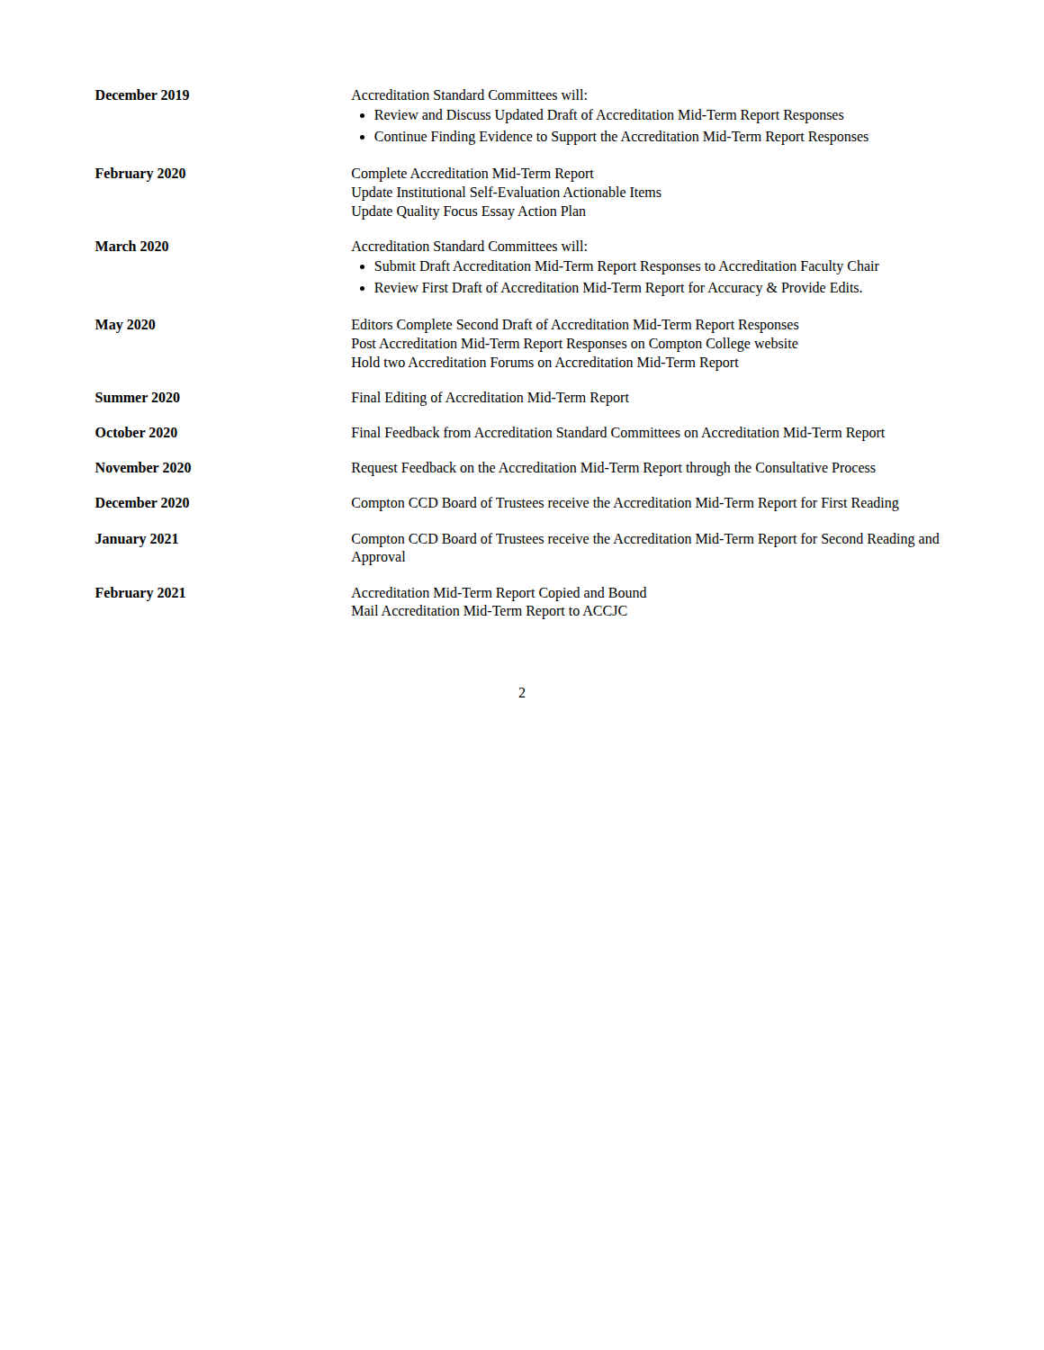| December 2019 | Accreditation Standard Committees will: Review and Discuss Updated Draft of Accreditation Mid-Term Report Responses Continue Finding Evidence to Support the Accreditation Mid-Term Report Responses |
| February 2020 | Complete Accreditation Mid-Term Report Update Institutional Self-Evaluation Actionable Items Update Quality Focus Essay Action Plan |
| March 2020 | Accreditation Standard Committees will: Submit Draft Accreditation Mid-Term Report Responses to Accreditation Faculty Chair Review First Draft of Accreditation Mid-Term Report for Accuracy & Provide Edits. |
| May 2020 | Editors Complete Second Draft of Accreditation Mid-Term Report Responses Post Accreditation Mid-Term Report Responses on Compton College website Hold two Accreditation Forums on Accreditation Mid-Term Report |
| Summer 2020 | Final Editing of Accreditation Mid-Term Report |
| October 2020 | Final Feedback from Accreditation Standard Committees on Accreditation Mid-Term Report |
| November 2020 | Request Feedback on the Accreditation Mid-Term Report through the Consultative Process |
| December 2020 | Compton CCD Board of Trustees receive the Accreditation Mid-Term Report for First Reading |
| January 2021 | Compton CCD Board of Trustees receive the Accreditation Mid-Term Report for Second Reading and Approval |
| February 2021 | Accreditation Mid-Term Report Copied and Bound Mail Accreditation Mid-Term Report to ACCJC |
2